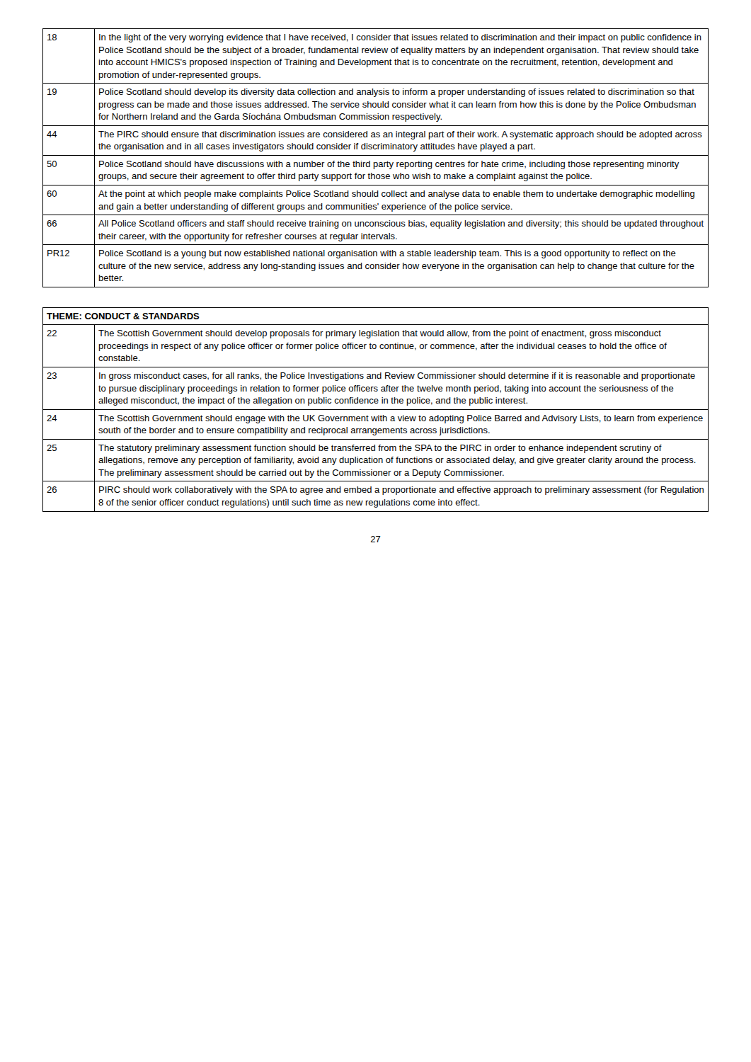| 18 | In the light of the very worrying evidence that I have received, I consider that issues related to discrimination and their impact on public confidence in Police Scotland should be the subject of a broader, fundamental review of equality matters by an independent organisation. That review should take into account HMICS's proposed inspection of Training and Development that is to concentrate on the recruitment, retention, development and promotion of under-represented groups. |
| 19 | Police Scotland should develop its diversity data collection and analysis to inform a proper understanding of issues related to discrimination so that progress can be made and those issues addressed. The service should consider what it can learn from how this is done by the Police Ombudsman for Northern Ireland and the Garda Síochána Ombudsman Commission respectively. |
| 44 | The PIRC should ensure that discrimination issues are considered as an integral part of their work. A systematic approach should be adopted across the organisation and in all cases investigators should consider if discriminatory attitudes have played a part. |
| 50 | Police Scotland should have discussions with a number of the third party reporting centres for hate crime, including those representing minority groups, and secure their agreement to offer third party support for those who wish to make a complaint against the police. |
| 60 | At the point at which people make complaints Police Scotland should collect and analyse data to enable them to undertake demographic modelling and gain a better understanding of different groups and communities' experience of the police service. |
| 66 | All Police Scotland officers and staff should receive training on unconscious bias, equality legislation and diversity; this should be updated throughout their career, with the opportunity for refresher courses at regular intervals. |
| PR12 | Police Scotland is a young but now established national organisation with a stable leadership team. This is a good opportunity to reflect on the culture of the new service, address any long-standing issues and consider how everyone in the organisation can help to change that culture for the better. |
| THEME: CONDUCT & STANDARDS |
| --- |
| 22 | The Scottish Government should develop proposals for primary legislation that would allow, from the point of enactment, gross misconduct proceedings in respect of any police officer or former police officer to continue, or commence, after the individual ceases to hold the office of constable. |
| 23 | In gross misconduct cases, for all ranks, the Police Investigations and Review Commissioner should determine if it is reasonable and proportionate to pursue disciplinary proceedings in relation to former police officers after the twelve month period, taking into account the seriousness of the alleged misconduct, the impact of the allegation on public confidence in the police, and the public interest. |
| 24 | The Scottish Government should engage with the UK Government with a view to adopting Police Barred and Advisory Lists, to learn from experience south of the border and to ensure compatibility and reciprocal arrangements across jurisdictions. |
| 25 | The statutory preliminary assessment function should be transferred from the SPA to the PIRC in order to enhance independent scrutiny of allegations, remove any perception of familiarity, avoid any duplication of functions or associated delay, and give greater clarity around the process. The preliminary assessment should be carried out by the Commissioner or a Deputy Commissioner. |
| 26 | PIRC should work collaboratively with the SPA to agree and embed a proportionate and effective approach to preliminary assessment (for Regulation 8 of the senior officer conduct regulations) until such time as new regulations come into effect. |
27